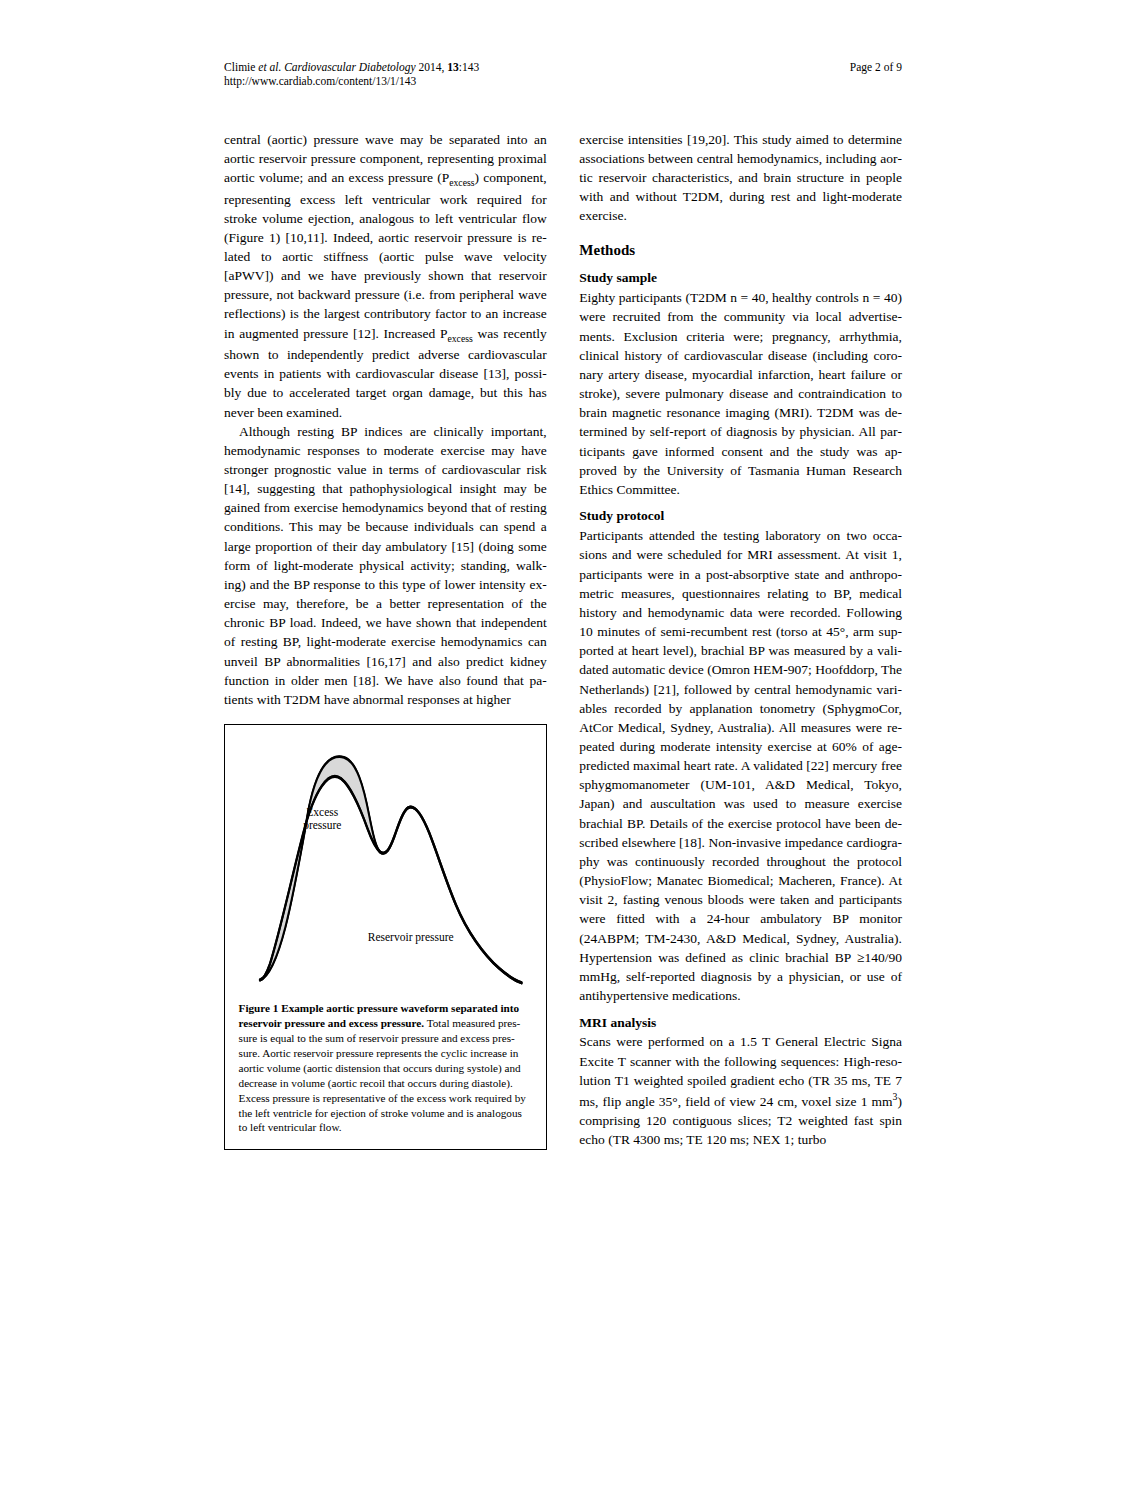Climie et al. Cardiovascular Diabetology 2014, 13:143
http://www.cardiab.com/content/13/1/143
Page 2 of 9
central (aortic) pressure wave may be separated into an aortic reservoir pressure component, representing proximal aortic volume; and an excess pressure (Pexcess) component, representing excess left ventricular work required for stroke volume ejection, analogous to left ventricular flow (Figure 1) [10,11]. Indeed, aortic reservoir pressure is related to aortic stiffness (aortic pulse wave velocity [aPWV]) and we have previously shown that reservoir pressure, not backward pressure (i.e. from peripheral wave reflections) is the largest contributory factor to an increase in augmented pressure [12]. Increased Pexcess was recently shown to independently predict adverse cardiovascular events in patients with cardiovascular disease [13], possibly due to accelerated target organ damage, but this has never been examined.
Although resting BP indices are clinically important, hemodynamic responses to moderate exercise may have stronger prognostic value in terms of cardiovascular risk [14], suggesting that pathophysiological insight may be gained from exercise hemodynamics beyond that of resting conditions. This may be because individuals can spend a large proportion of their day ambulatory [15] (doing some form of light-moderate physical activity; standing, walking) and the BP response to this type of lower intensity exercise may, therefore, be a better representation of the chronic BP load. Indeed, we have shown that independent of resting BP, light-moderate exercise hemodynamics can unveil BP abnormalities [16,17] and also predict kidney function in older men [18]. We have also found that patients with T2DM have abnormal responses at higher
Excess
pressure
Reservoir pressure
Figure 1 Example aortic pressure waveform separated into reservoir pressure and excess pressure. Total measured pressure is equal to the sum of reservoir pressure and excess pressure. Aortic reservoir pressure represents the cyclic increase in aortic volume (aortic distension that occurs during systole) and decrease in volume (aortic recoil that occurs during diastole). Excess pressure is representative of the excess work required by the left ventricle for ejection of stroke volume and is analogous to left ventricular flow.
exercise intensities [19,20]. This study aimed to determine associations between central hemodynamics, including aortic reservoir characteristics, and brain structure in people with and without T2DM, during rest and light-moderate exercise.
Methods
Study sample
Eighty participants (T2DM n = 40, healthy controls n = 40) were recruited from the community via local advertisements. Exclusion criteria were; pregnancy, arrhythmia, clinical history of cardiovascular disease (including coronary artery disease, myocardial infarction, heart failure or stroke), severe pulmonary disease and contraindication to brain magnetic resonance imaging (MRI). T2DM was determined by self-report of diagnosis by physician. All participants gave informed consent and the study was approved by the University of Tasmania Human Research Ethics Committee.
Study protocol
Participants attended the testing laboratory on two occasions and were scheduled for MRI assessment. At visit 1, participants were in a post-absorptive state and anthropometric measures, questionnaires relating to BP, medical history and hemodynamic data were recorded. Following 10 minutes of semi-recumbent rest (torso at 45°, arm supported at heart level), brachial BP was measured by a validated automatic device (Omron HEM-907; Hoofddorp, The Netherlands) [21], followed by central hemodynamic variables recorded by applanation tonometry (SphygmoCor, AtCor Medical, Sydney, Australia). All measures were repeated during moderate intensity exercise at 60% of age-predicted maximal heart rate. A validated [22] mercury free sphygmomanometer (UM-101, A&D Medical, Tokyo, Japan) and auscultation was used to measure exercise brachial BP. Details of the exercise protocol have been described elsewhere [18]. Non-invasive impedance cardiography was continuously recorded throughout the protocol (PhysioFlow; Manatec Biomedical; Macheren, France). At visit 2, fasting venous bloods were taken and participants were fitted with a 24-hour ambulatory BP monitor (24ABPM; TM-2430, A&D Medical, Sydney, Australia). Hypertension was defined as clinic brachial BP ≥140/90 mmHg, self-reported diagnosis by a physician, or use of antihypertensive medications.
MRI analysis
Scans were performed on a 1.5 T General Electric Signa Excite T scanner with the following sequences: High-resolution T1 weighted spoiled gradient echo (TR 35 ms, TE 7 ms, flip angle 35°, field of view 24 cm, voxel size 1 mm3) comprising 120 contiguous slices; T2 weighted fast spin echo (TR 4300 ms; TE 120 ms; NEX 1; turbo